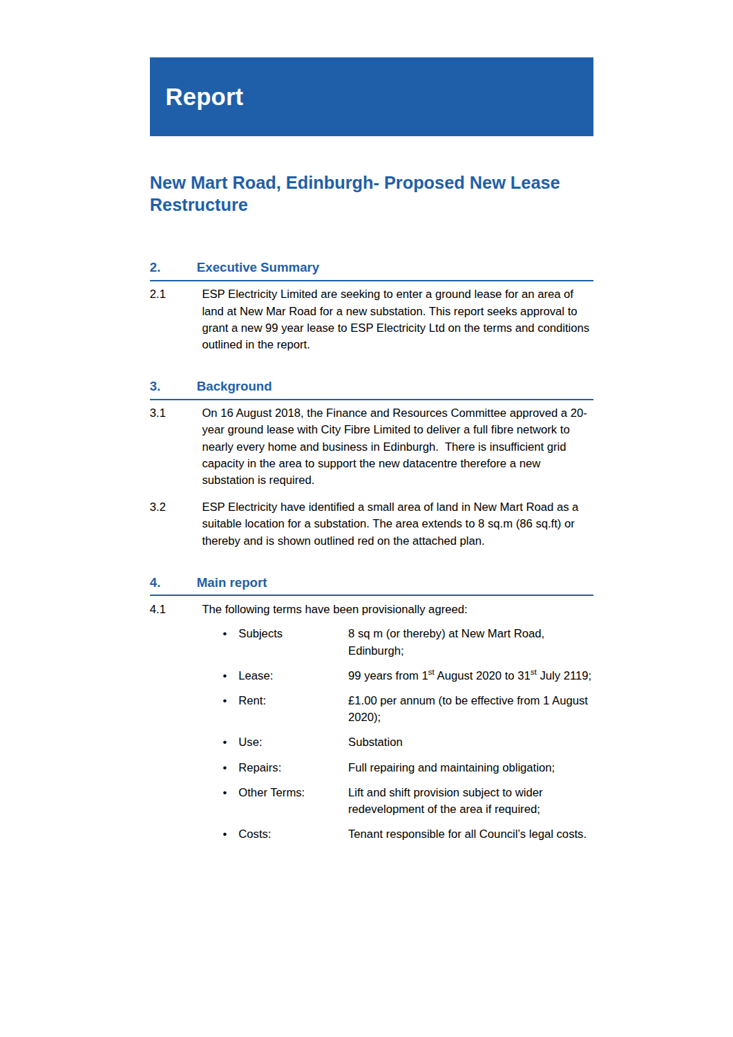Report
New Mart Road, Edinburgh- Proposed New Lease Restructure
2. Executive Summary
2.1
ESP Electricity Limited are seeking to enter a ground lease for an area of land at New Mar Road for a new substation. This report seeks approval to grant a new 99 year lease to ESP Electricity Ltd on the terms and conditions outlined in the report.
3. Background
3.1
On 16 August 2018, the Finance and Resources Committee approved a 20-year ground lease with City Fibre Limited to deliver a full fibre network to nearly every home and business in Edinburgh. There is insufficient grid capacity in the area to support the new datacentre therefore a new substation is required.
3.2
ESP Electricity have identified a small area of land in New Mart Road as a suitable location for a substation. The area extends to 8 sq.m (86 sq.ft) or thereby and is shown outlined red on the attached plan.
4. Main report
4.1
The following terms have been provisionally agreed:
•Subjects 8 sq m (or thereby) at New Mart Road, Edinburgh;
•Lease: 99 years from 1st August 2020 to 31st July 2119;
•Rent:£1.00 per annum (to be effective from 1 August 2020);
•Use: Substation
•Repairs: Full repairing and maintaining obligation;
•Other Terms: Lift and shift provision subject to wider redevelopment of the area if required;
•Costs: Tenant responsible for all Council’s legal costs.